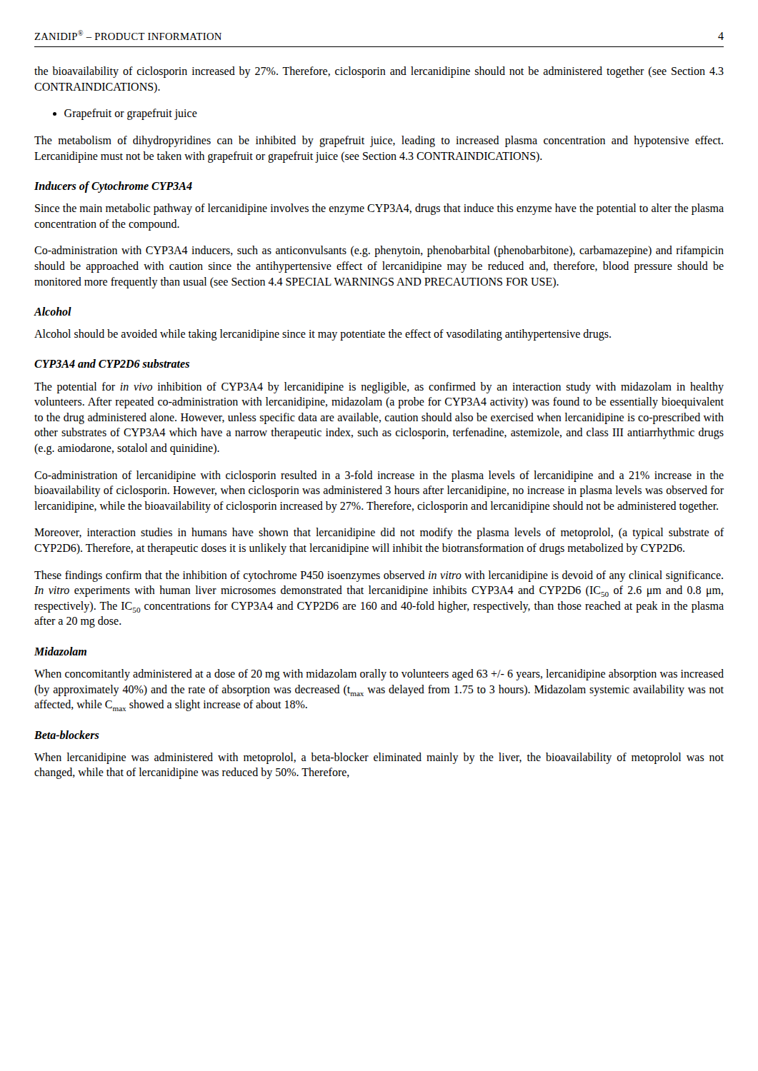ZANIDIP® – PRODUCT INFORMATION 4
the bioavailability of ciclosporin increased by 27%. Therefore, ciclosporin and lercanidipine should not be administered together (see Section 4.3 CONTRAINDICATIONS).
Grapefruit or grapefruit juice
The metabolism of dihydropyridines can be inhibited by grapefruit juice, leading to increased plasma concentration and hypotensive effect. Lercanidipine must not be taken with grapefruit or grapefruit juice (see Section 4.3 CONTRAINDICATIONS).
Inducers of Cytochrome CYP3A4
Since the main metabolic pathway of lercanidipine involves the enzyme CYP3A4, drugs that induce this enzyme have the potential to alter the plasma concentration of the compound.
Co-administration with CYP3A4 inducers, such as anticonvulsants (e.g. phenytoin, phenobarbital (phenobarbitone), carbamazepine) and rifampicin should be approached with caution since the antihypertensive effect of lercanidipine may be reduced and, therefore, blood pressure should be monitored more frequently than usual (see Section 4.4 SPECIAL WARNINGS AND PRECAUTIONS FOR USE).
Alcohol
Alcohol should be avoided while taking lercanidipine since it may potentiate the effect of vasodilating antihypertensive drugs.
CYP3A4 and CYP2D6 substrates
The potential for in vivo inhibition of CYP3A4 by lercanidipine is negligible, as confirmed by an interaction study with midazolam in healthy volunteers. After repeated co-administration with lercanidipine, midazolam (a probe for CYP3A4 activity) was found to be essentially bioequivalent to the drug administered alone. However, unless specific data are available, caution should also be exercised when lercanidipine is co-prescribed with other substrates of CYP3A4 which have a narrow therapeutic index, such as ciclosporin, terfenadine, astemizole, and class III antiarrhythmic drugs (e.g. amiodarone, sotalol and quinidine).
Co-administration of lercanidipine with ciclosporin resulted in a 3-fold increase in the plasma levels of lercanidipine and a 21% increase in the bioavailability of ciclosporin. However, when ciclosporin was administered 3 hours after lercanidipine, no increase in plasma levels was observed for lercanidipine, while the bioavailability of ciclosporin increased by 27%. Therefore, ciclosporin and lercanidipine should not be administered together.
Moreover, interaction studies in humans have shown that lercanidipine did not modify the plasma levels of metoprolol, (a typical substrate of CYP2D6). Therefore, at therapeutic doses it is unlikely that lercanidipine will inhibit the biotransformation of drugs metabolized by CYP2D6.
These findings confirm that the inhibition of cytochrome P450 isoenzymes observed in vitro with lercanidipine is devoid of any clinical significance. In vitro experiments with human liver microsomes demonstrated that lercanidipine inhibits CYP3A4 and CYP2D6 (IC50 of 2.6 μm and 0.8 μm, respectively). The IC50 concentrations for CYP3A4 and CYP2D6 are 160 and 40-fold higher, respectively, than those reached at peak in the plasma after a 20 mg dose.
Midazolam
When concomitantly administered at a dose of 20 mg with midazolam orally to volunteers aged 63 +/- 6 years, lercanidipine absorption was increased (by approximately 40%) and the rate of absorption was decreased (tmax was delayed from 1.75 to 3 hours). Midazolam systemic availability was not affected, while Cmax showed a slight increase of about 18%.
Beta-blockers
When lercanidipine was administered with metoprolol, a beta-blocker eliminated mainly by the liver, the bioavailability of metoprolol was not changed, while that of lercanidipine was reduced by 50%. Therefore,